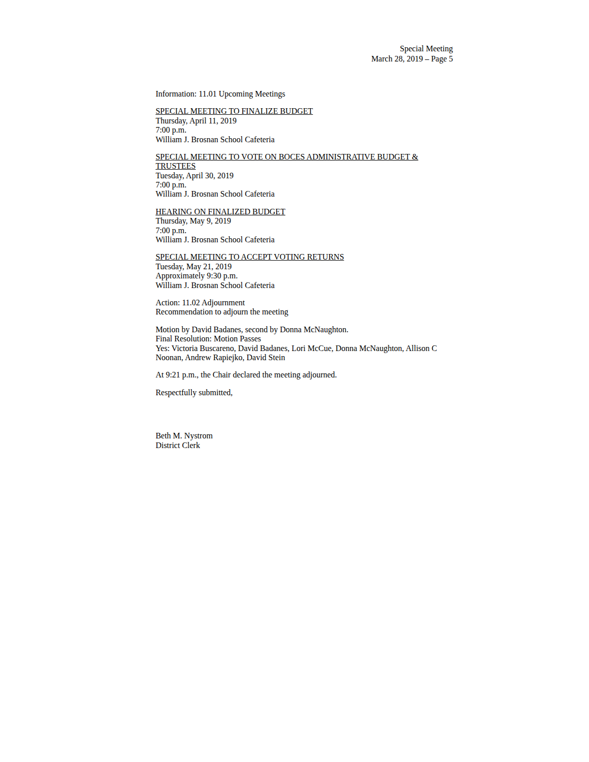Special Meeting
March 28, 2019 – Page 5
Information: 11.01 Upcoming Meetings
SPECIAL MEETING TO FINALIZE BUDGET
Thursday, April 11, 2019
7:00 p.m.
William J. Brosnan School Cafeteria
SPECIAL MEETING TO VOTE ON BOCES ADMINISTRATIVE BUDGET & TRUSTEES
Tuesday, April 30, 2019
7:00 p.m.
William J. Brosnan School Cafeteria
HEARING ON FINALIZED BUDGET
Thursday, May 9, 2019
7:00 p.m.
William J. Brosnan School Cafeteria
SPECIAL MEETING TO ACCEPT VOTING RETURNS
Tuesday, May 21, 2019
Approximately 9:30 p.m.
William J. Brosnan School Cafeteria
Action: 11.02 Adjournment
Recommendation to adjourn the meeting
Motion by David Badanes, second by Donna McNaughton.
Final Resolution: Motion Passes
Yes: Victoria Buscareno, David Badanes, Lori McCue, Donna McNaughton, Allison C Noonan, Andrew Rapiejko, David Stein
At 9:21 p.m., the Chair declared the meeting adjourned.
Respectfully submitted,
Beth M. Nystrom
District Clerk